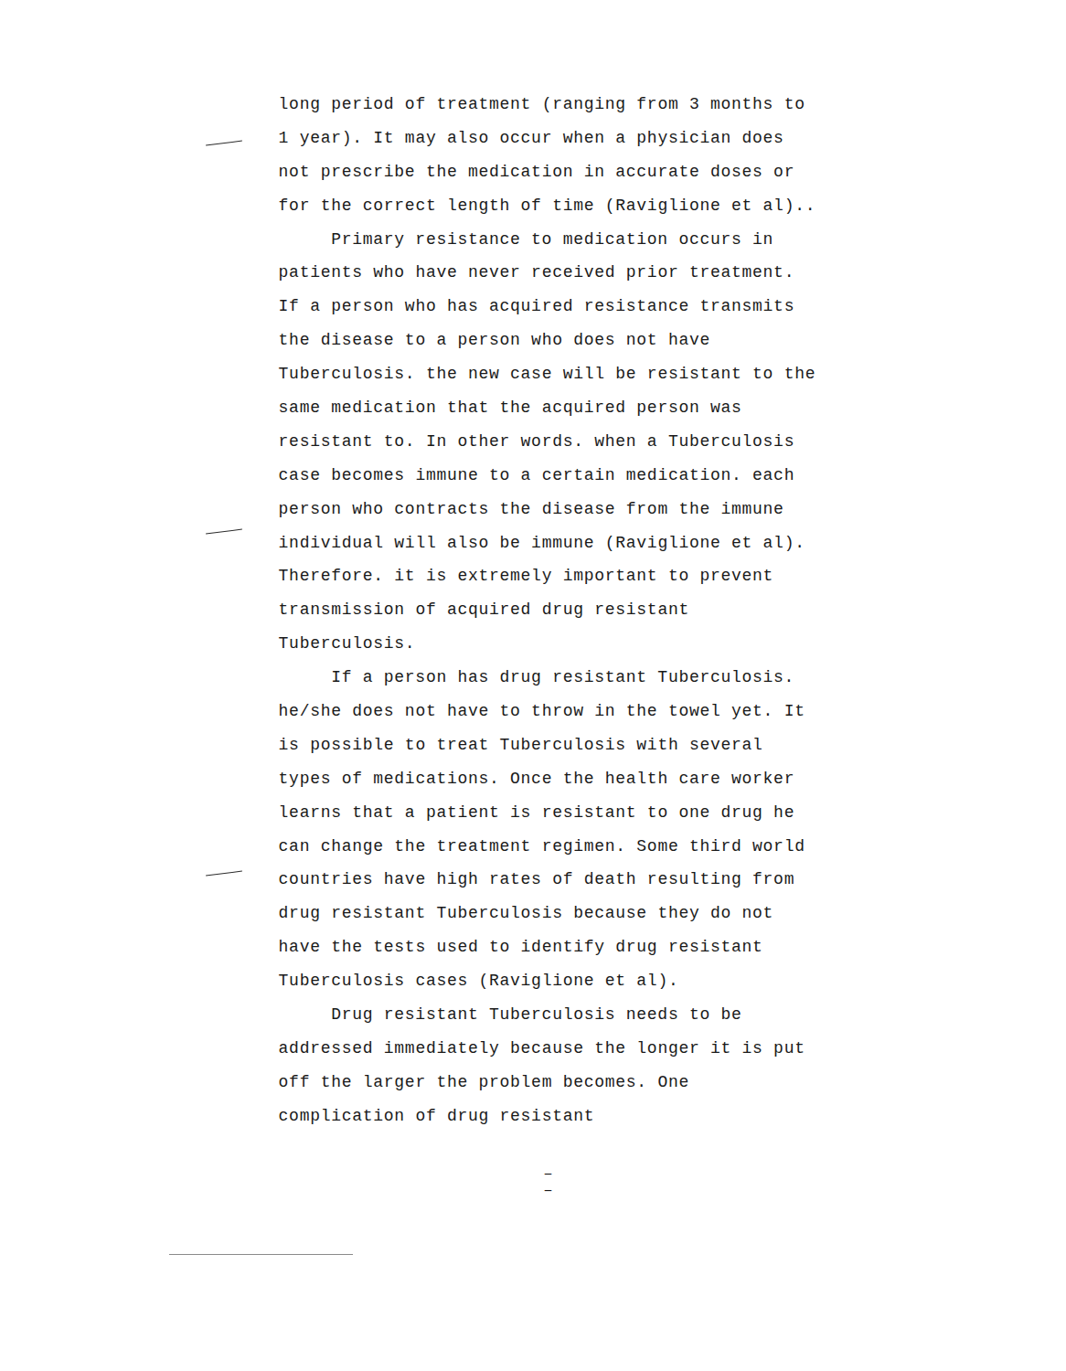long period of treatment (ranging from 3 months to 1 year). It may also occur when a physician does not prescribe the medication in accurate doses or for the correct length of time (Raviglione et al)..
Primary resistance to medication occurs in patients who have never received prior treatment. If a person who has acquired resistance transmits the disease to a person who does not have Tuberculosis. the new case will be resistant to the same medication that the acquired person was resistant to. In other words. when a Tuberculosis case becomes immune to a certain medication. each person who contracts the disease from the immune individual will also be immune (Raviglione et al). Therefore. it is extremely important to prevent transmission of acquired drug resistant Tuberculosis.
If a person has drug resistant Tuberculosis. he/she does not have to throw in the towel yet. It is possible to treat Tuberculosis with several types of medications. Once the health care worker learns that a patient is resistant to one drug he can change the treatment regimen. Some third world countries have high rates of death resulting from drug resistant Tuberculosis because they do not have the tests used to identify drug resistant Tuberculosis cases (Raviglione et al).
Drug resistant Tuberculosis needs to be addressed immediately because the longer it is put off the larger the problem becomes. One complication of drug resistant
– –